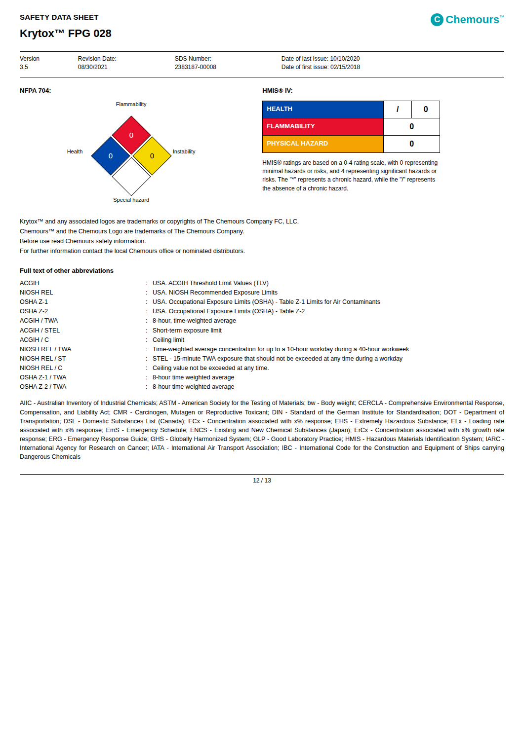SAFETY DATA SHEET
Krytox™ FPG 028
CChemours™
| Version 3.5 | Revision Date: 08/30/2021 | SDS Number: 2383187-00008 | Date of last issue: 10/10/2020 Date of first issue: 02/15/2018 |
NFPA 704:
Flammability
Health
Instability
Special hazard
0
0
0
HMIS® IV:
| HEALTH | / | 0 |
| FLAMMABILITY | 0 |
| PHYSICAL HAZARD | 0 |
HMIS® ratings are based on a 0-4 rating scale, with 0 representing minimal hazards or risks, and 4 representing significant hazards or risks. The "*" represents a chronic hazard, while the "/" represents the absence of a chronic hazard.
Krytox™ and any associated logos are trademarks or copyrights of The Chemours Company FC, LLC.
Chemours™ and the Chemours Logo are trademarks of The Chemours Company.
Before use read Chemours safety information.
For further information contact the local Chemours office or nominated distributors.
Full text of other abbreviations
| ACGIH | : | USA. ACGIH Threshold Limit Values (TLV) |
| NIOSH REL | : | USA. NIOSH Recommended Exposure Limits |
| OSHA Z-1 | : | USA. Occupational Exposure Limits (OSHA) - Table Z-1 Limits for Air Contaminants |
| OSHA Z-2 | : | USA. Occupational Exposure Limits (OSHA) - Table Z-2 |
| ACGIH / TWA | : | 8-hour, time-weighted average |
| ACGIH / STEL | : | Short-term exposure limit |
| ACGIH / C | : | Ceiling limit |
| NIOSH REL / TWA | : | Time-weighted average concentration for up to a 10-hour workday during a 40-hour workweek |
| NIOSH REL / ST | : | STEL - 15-minute TWA exposure that should not be exceeded at any time during a workday |
| NIOSH REL / C | : | Ceiling value not be exceeded at any time. |
| OSHA Z-1 / TWA | : | 8-hour time weighted average |
| OSHA Z-2 / TWA | : | 8-hour time weighted average |
AIIC - Australian Inventory of Industrial Chemicals; ASTM - American Society for the Testing of Materials; bw - Body weight; CERCLA - Comprehensive Environmental Response, Compensation, and Liability Act; CMR - Carcinogen, Mutagen or Reproductive Toxicant; DIN - Standard of the German Institute for Standardisation; DOT - Department of Transportation; DSL - Domestic Substances List (Canada); ECx - Concentration associated with x% response; EHS - Extremely Hazardous Substance; ELx - Loading rate associated with x% response; EmS - Emergency Schedule; ENCS - Existing and New Chemical Substances (Japan); ErCx - Concentration associated with x% growth rate response; ERG - Emergency Response Guide; GHS - Globally Harmonized System; GLP - Good Laboratory Practice; HMIS - Hazardous Materials Identification System; IARC - International Agency for Research on Cancer; IATA - International Air Transport Association; IBC - International Code for the Construction and Equipment of Ships carrying Dangerous Chemicals
12 / 13